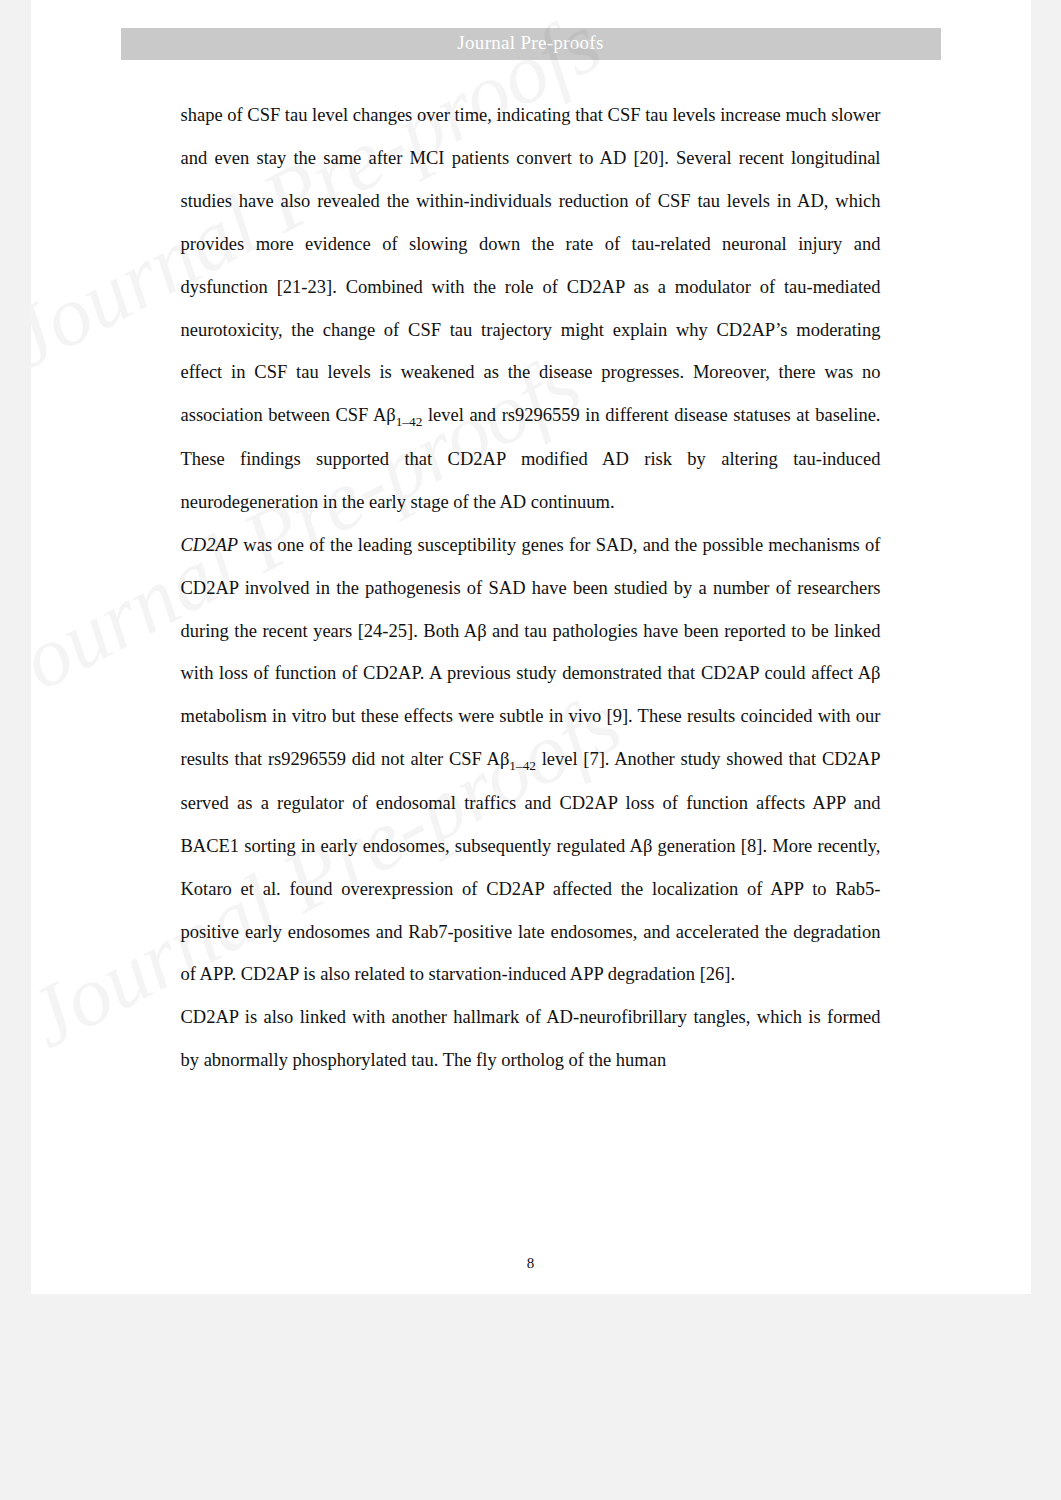Journal Pre-proofs
Journal Pre-proofs Journal Pre-proofs Journal Pre-proofs
shape of CSF tau level changes over time, indicating that CSF tau levels increase much slower and even stay the same after MCI patients convert to AD [20]. Several recent longitudinal studies have also revealed the within-individuals reduction of CSF tau levels in AD, which provides more evidence of slowing down the rate of tau-related neuronal injury and dysfunction [21-23]. Combined with the role of CD2AP as a modulator of tau-mediated neurotoxicity, the change of CSF tau trajectory might explain why CD2AP’s moderating effect in CSF tau levels is weakened as the disease progresses. Moreover, there was no association between CSF Aβ1–42 level and rs9296559 in different disease statuses at baseline. These findings supported that CD2AP modified AD risk by altering tau-induced neurodegeneration in the early stage of the AD continuum.
CD2AP was one of the leading susceptibility genes for SAD, and the possible mechanisms of CD2AP involved in the pathogenesis of SAD have been studied by a number of researchers during the recent years [24-25]. Both Aβ and tau pathologies have been reported to be linked with loss of function of CD2AP. A previous study demonstrated that CD2AP could affect Aβ metabolism in vitro but these effects were subtle in vivo [9]. These results coincided with our results that rs9296559 did not alter CSF Aβ1–42 level [7]. Another study showed that CD2AP served as a regulator of endosomal traffics and CD2AP loss of function affects APP and BACE1 sorting in early endosomes, subsequently regulated Aβ generation [8]. More recently, Kotaro et al. found overexpression of CD2AP affected the localization of APP to Rab5-positive early endosomes and Rab7-positive late endosomes, and accelerated the degradation of APP. CD2AP is also related to starvation-induced APP degradation [26].
CD2AP is also linked with another hallmark of AD-neurofibrillary tangles, which is formed by abnormally phosphorylated tau. The fly ortholog of the human
8